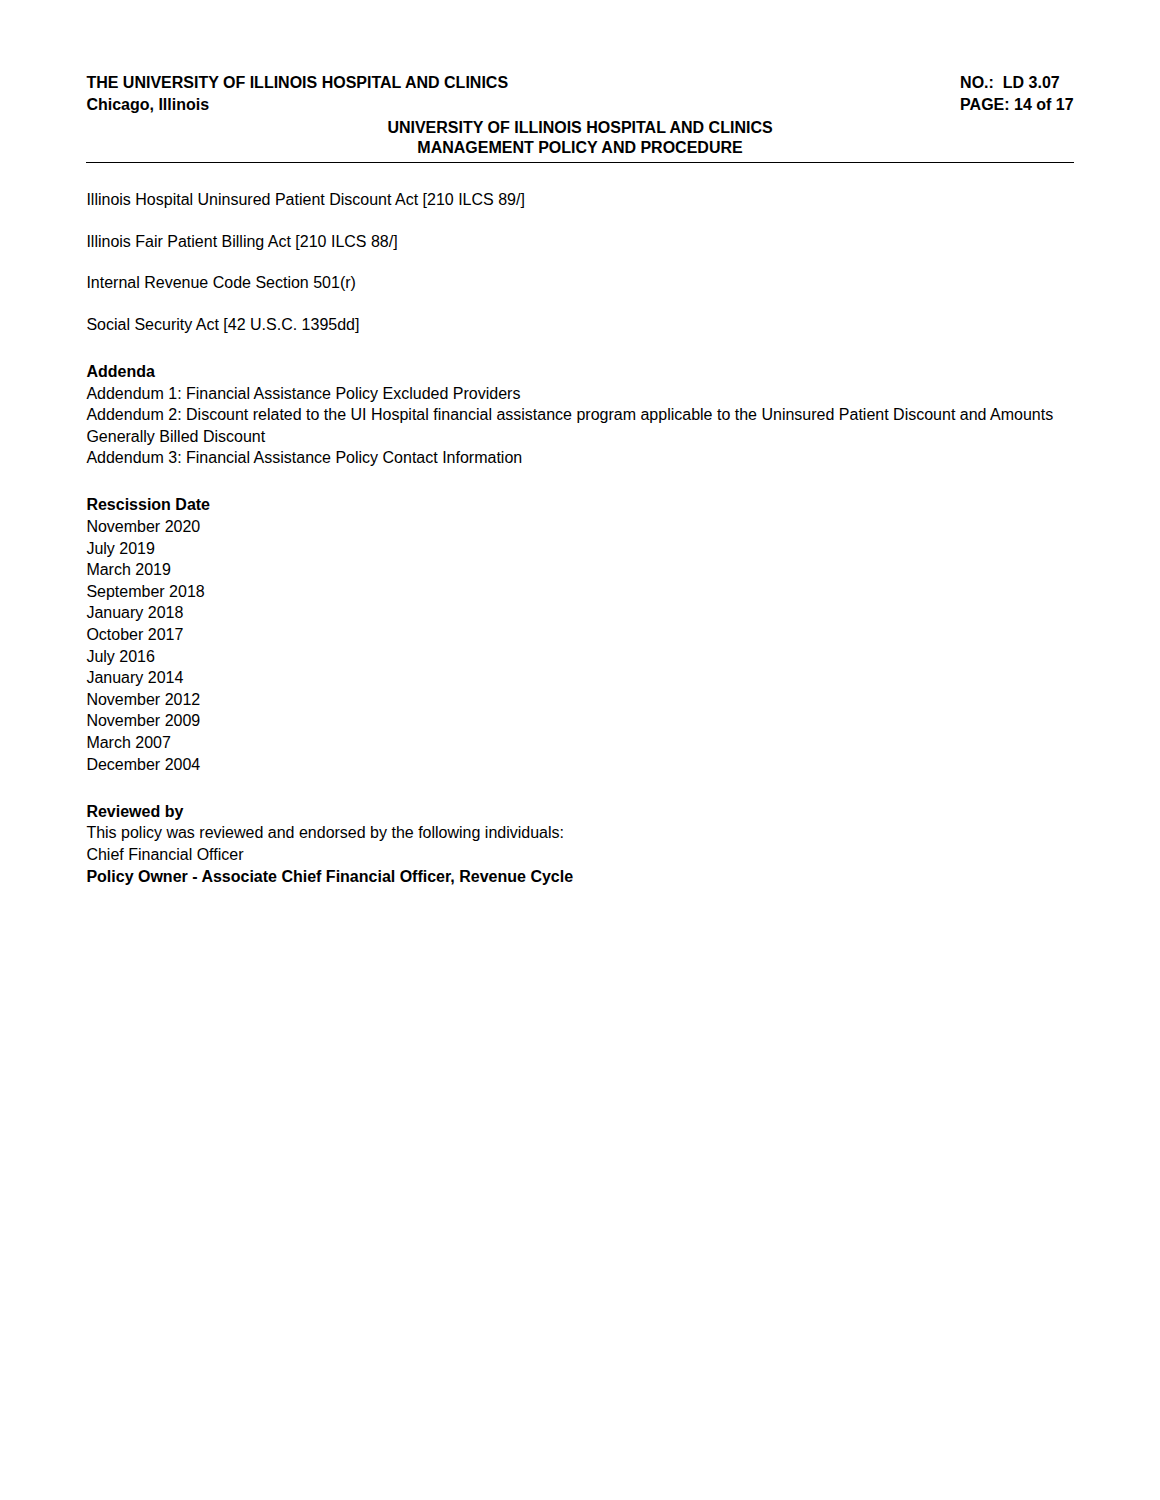THE UNIVERSITY OF ILLINOIS HOSPITAL AND CLINICS
Chicago, Illinois
NO.: LD 3.07
PAGE: 14 of 17
UNIVERSITY OF ILLINOIS HOSPITAL AND CLINICS
MANAGEMENT POLICY AND PROCEDURE
Illinois Hospital Uninsured Patient Discount Act [210 ILCS 89/]
Illinois Fair Patient Billing Act [210 ILCS 88/]
Internal Revenue Code Section 501(r)
Social Security Act [42 U.S.C. 1395dd]
Addenda
Addendum 1: Financial Assistance Policy Excluded Providers
Addendum 2: Discount related to the UI Hospital financial assistance program applicable to the Uninsured Patient Discount and Amounts Generally Billed Discount
Addendum 3: Financial Assistance Policy Contact Information
Rescission Date
November 2020
July 2019
March 2019
September 2018
January 2018
October 2017
July 2016
January 2014
November 2012
November 2009
March 2007
December 2004
Reviewed by
This policy was reviewed and endorsed by the following individuals:
Chief Financial Officer
Policy Owner - Associate Chief Financial Officer, Revenue Cycle